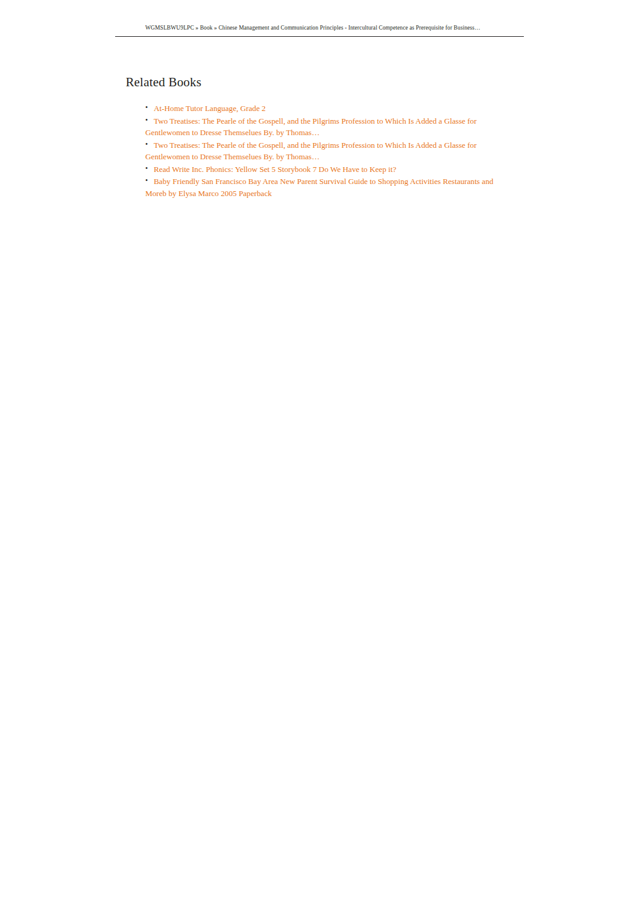WGMSLBWU9LPC » Book » Chinese Management and Communication Principles - Intercultural Competence as Prerequisite for Business…
Related Books
At-Home Tutor Language, Grade 2
Two Treatises: The Pearle of the Gospell, and the Pilgrims Profession to Which Is Added a Glasse for Gentlewomen to Dresse Themselues By. by Thomas…
Two Treatises: The Pearle of the Gospell, and the Pilgrims Profession to Which Is Added a Glasse for Gentlewomen to Dresse Themselues By. by Thomas…
Read Write Inc. Phonics: Yellow Set 5 Storybook 7 Do We Have to Keep it?
Baby Friendly San Francisco Bay Area New Parent Survival Guide to Shopping Activities Restaurants and Moreb by Elysa Marco 2005 Paperback